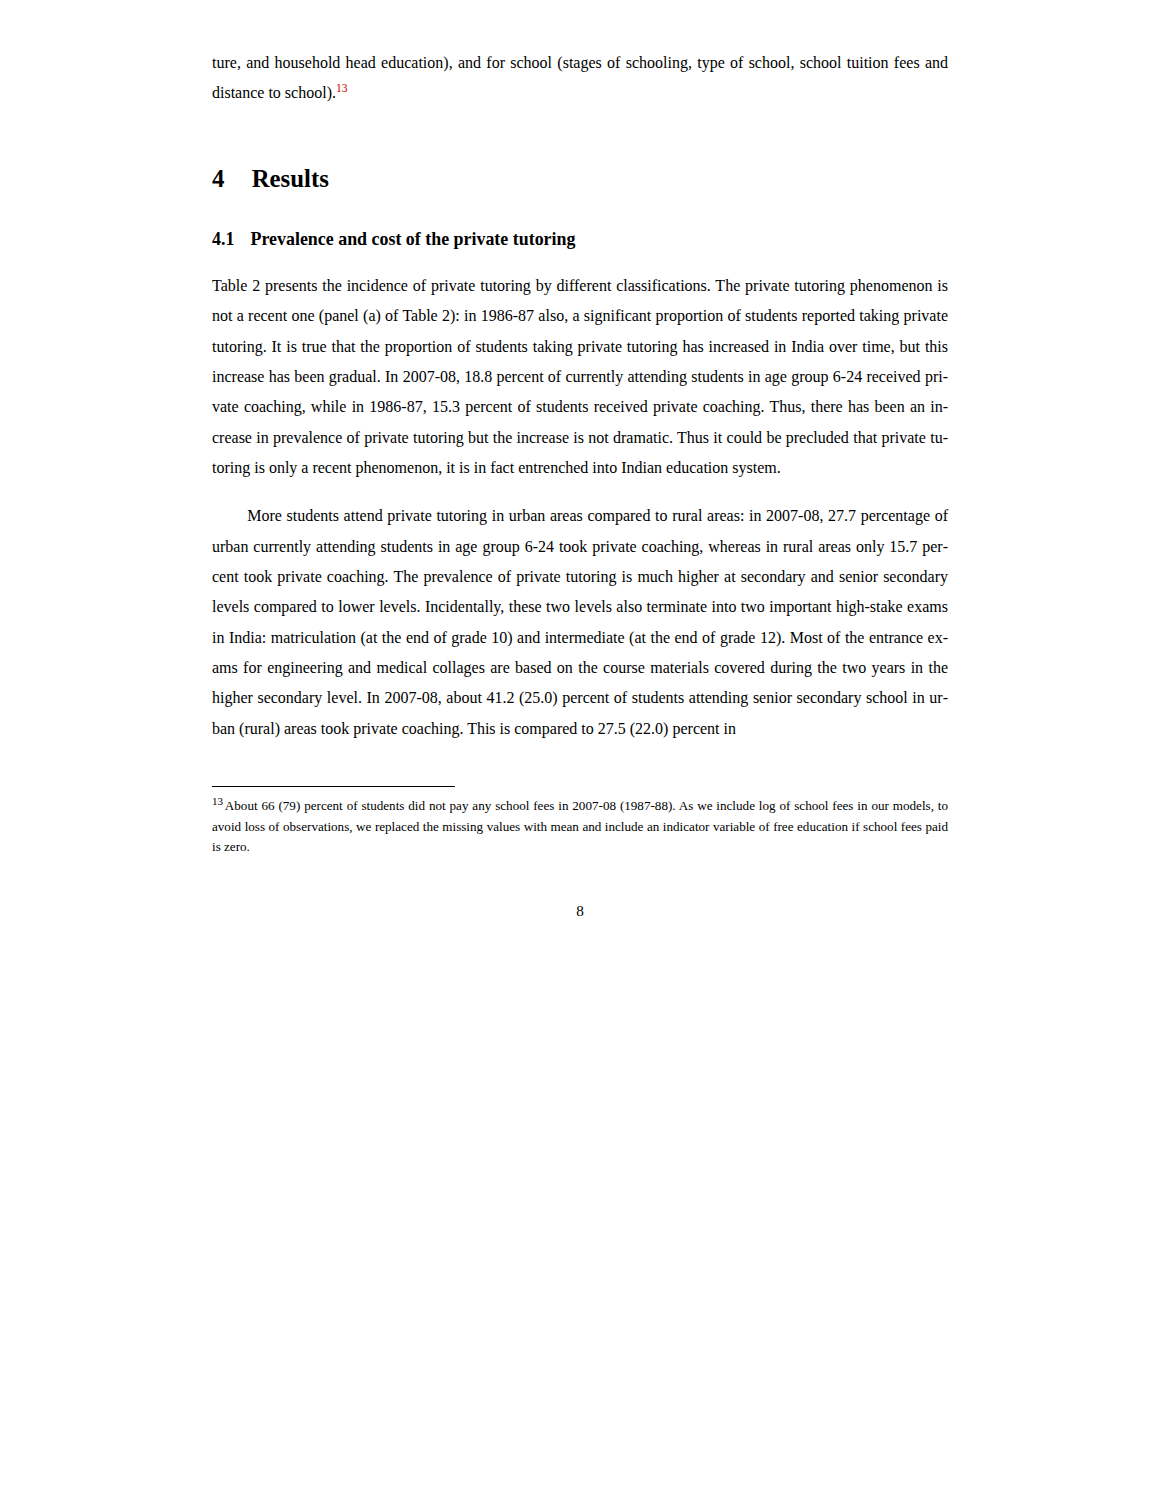ture, and household head education), and for school (stages of schooling, type of school, school tuition fees and distance to school).13
4 Results
4.1 Prevalence and cost of the private tutoring
Table 2 presents the incidence of private tutoring by different classifications. The private tutoring phenomenon is not a recent one (panel (a) of Table 2): in 1986-87 also, a significant proportion of students reported taking private tutoring. It is true that the proportion of students taking private tutoring has increased in India over time, but this increase has been gradual. In 2007-08, 18.8 percent of currently attending students in age group 6-24 received private coaching, while in 1986-87, 15.3 percent of students received private coaching. Thus, there has been an increase in prevalence of private tutoring but the increase is not dramatic. Thus it could be precluded that private tutoring is only a recent phenomenon, it is in fact entrenched into Indian education system.
More students attend private tutoring in urban areas compared to rural areas: in 2007-08, 27.7 percentage of urban currently attending students in age group 6-24 took private coaching, whereas in rural areas only 15.7 percent took private coaching. The prevalence of private tutoring is much higher at secondary and senior secondary levels compared to lower levels. Incidentally, these two levels also terminate into two important high-stake exams in India: matriculation (at the end of grade 10) and intermediate (at the end of grade 12). Most of the entrance exams for engineering and medical collages are based on the course materials covered during the two years in the higher secondary level. In 2007-08, about 41.2 (25.0) percent of students attending senior secondary school in urban (rural) areas took private coaching. This is compared to 27.5 (22.0) percent in
13 About 66 (79) percent of students did not pay any school fees in 2007-08 (1987-88). As we include log of school fees in our models, to avoid loss of observations, we replaced the missing values with mean and include an indicator variable of free education if school fees paid is zero.
8